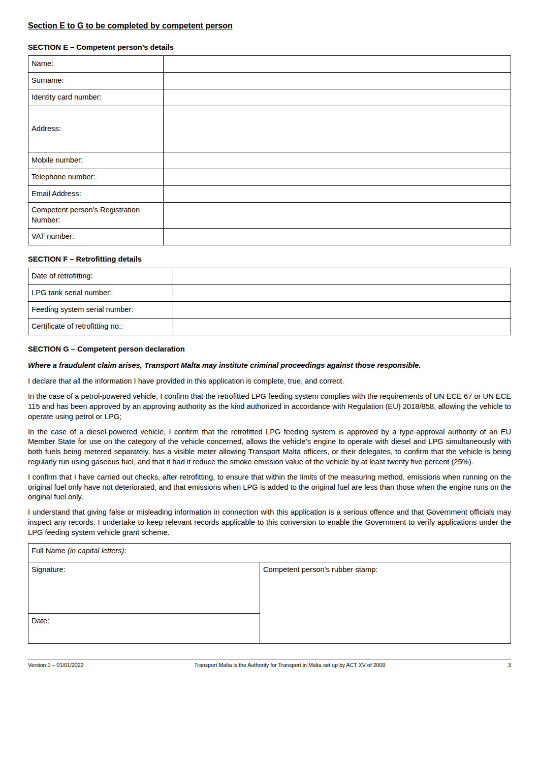Section E to G to be completed by competent person
SECTION E – Competent person’s details
| Name: | |
| Surname: | |
| Identity card number: | |
| Address: | |
| Mobile number: | |
| Telephone number: | |
| Email Address: | |
| Competent person’s Registration Number: | |
| VAT number: | |
SECTION F – Retrofitting details
| Date of retrofitting: | |
| LPG tank serial number: | |
| Feeding system serial number: | |
| Certificate of retrofitting no.: | |
SECTION G – Competent person declaration
Where a fraudulent claim arises, Transport Malta may institute criminal proceedings against those responsible.
I declare that all the information I have provided in this application is complete, true, and correct.
In the case of a petrol-powered vehicle, I confirm that the retrofitted LPG feeding system complies with the requirements of UN ECE 67 or UN ECE 115 and has been approved by an approving authority as the kind authorized in accordance with Regulation (EU) 2018/858, allowing the vehicle to operate using petrol or LPG;
In the case of a diesel-powered vehicle, I confirm that the retrofitted LPG feeding system is approved by a type-approval authority of an EU Member State for use on the category of the vehicle concerned, allows the vehicle’s engine to operate with diesel and LPG simultaneously with both fuels being metered separately, has a visible meter allowing Transport Malta officers, or their delegates, to confirm that the vehicle is being regularly run using gaseous fuel, and that it had it reduce the smoke emission value of the vehicle by at least twenty five percent (25%).
I confirm that I have carried out checks, after retrofitting, to ensure that within the limits of the measuring method, emissions when running on the original fuel only have not deteriorated, and that emissions when LPG is added to the original fuel are less than those when the engine runs on the original fuel only.
I understand that giving false or misleading information in connection with this application is a serious offence and that Government officials may inspect any records. I undertake to keep relevant records applicable to this conversion to enable the Government to verify applications under the LPG feeding system vehicle grant scheme.
| Full Name (in capital letters) : |
| Signature: | Competent person’s rubber stamp: |
| Date: |
Version 1 – 01/01/2022 Transport Malta is the Authority for Transport in Malta set up by ACT XV of 2009 3